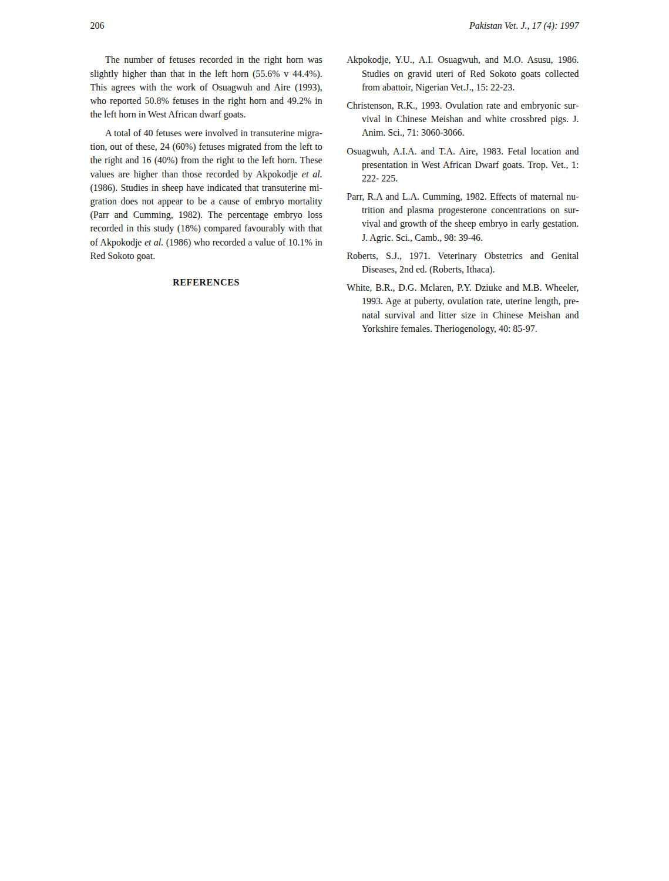206 Pakistan Vet. J., 17 (4): 1997
The number of fetuses recorded in the right horn was slightly higher than that in the left horn (55.6% v 44.4%). This agrees with the work of Osuagwuh and Aire (1993), who reported 50.8% fetuses in the right horn and 49.2% in the left horn in West African dwarf goats.
A total of 40 fetuses were involved in transuterine migration, out of these, 24 (60%) fetuses migrated from the left to the right and 16 (40%) from the right to the left horn. These values are higher than those recorded by Akpokodje et al. (1986). Studies in sheep have indicated that transuterine migration does not appear to be a cause of embryo mortality (Parr and Cumming, 1982). The percentage embryo loss recorded in this study (18%) compared favourably with that of Akpokodje et al. (1986) who recorded a value of 10.1% in Red Sokoto goat.
REFERENCES
Akpokodje, Y.U., A.I. Osuagwuh, and M.O. Asusu, 1986. Studies on gravid uteri of Red Sokoto goats collected from abattoir, Nigerian Vet.J., 15: 22-23.
Christenson, R.K., 1993. Ovulation rate and embryonic survival in Chinese Meishan and white crossbred pigs. J. Anim. Sci., 71: 3060-3066.
Osuagwuh, A.I.A. and T.A. Aire, 1983. Fetal location and presentation in West African Dwarf goats. Trop. Vet., 1: 222- 225.
Parr, R.A and L.A. Cumming, 1982. Effects of maternal nutrition and plasma progesterone concentrations on survival and growth of the sheep embryo in early gestation. J. Agric. Sci., Camb., 98: 39-46.
Roberts, S.J., 1971. Veterinary Obstetrics and Genital Diseases, 2nd ed. (Roberts, Ithaca).
White, B.R., D.G. Mclaren, P.Y. Dziuke and M.B. Wheeler, 1993. Age at puberty, ovulation rate, uterine length, prenatal survival and litter size in Chinese Meishan and Yorkshire females. Theriogenology, 40: 85-97.